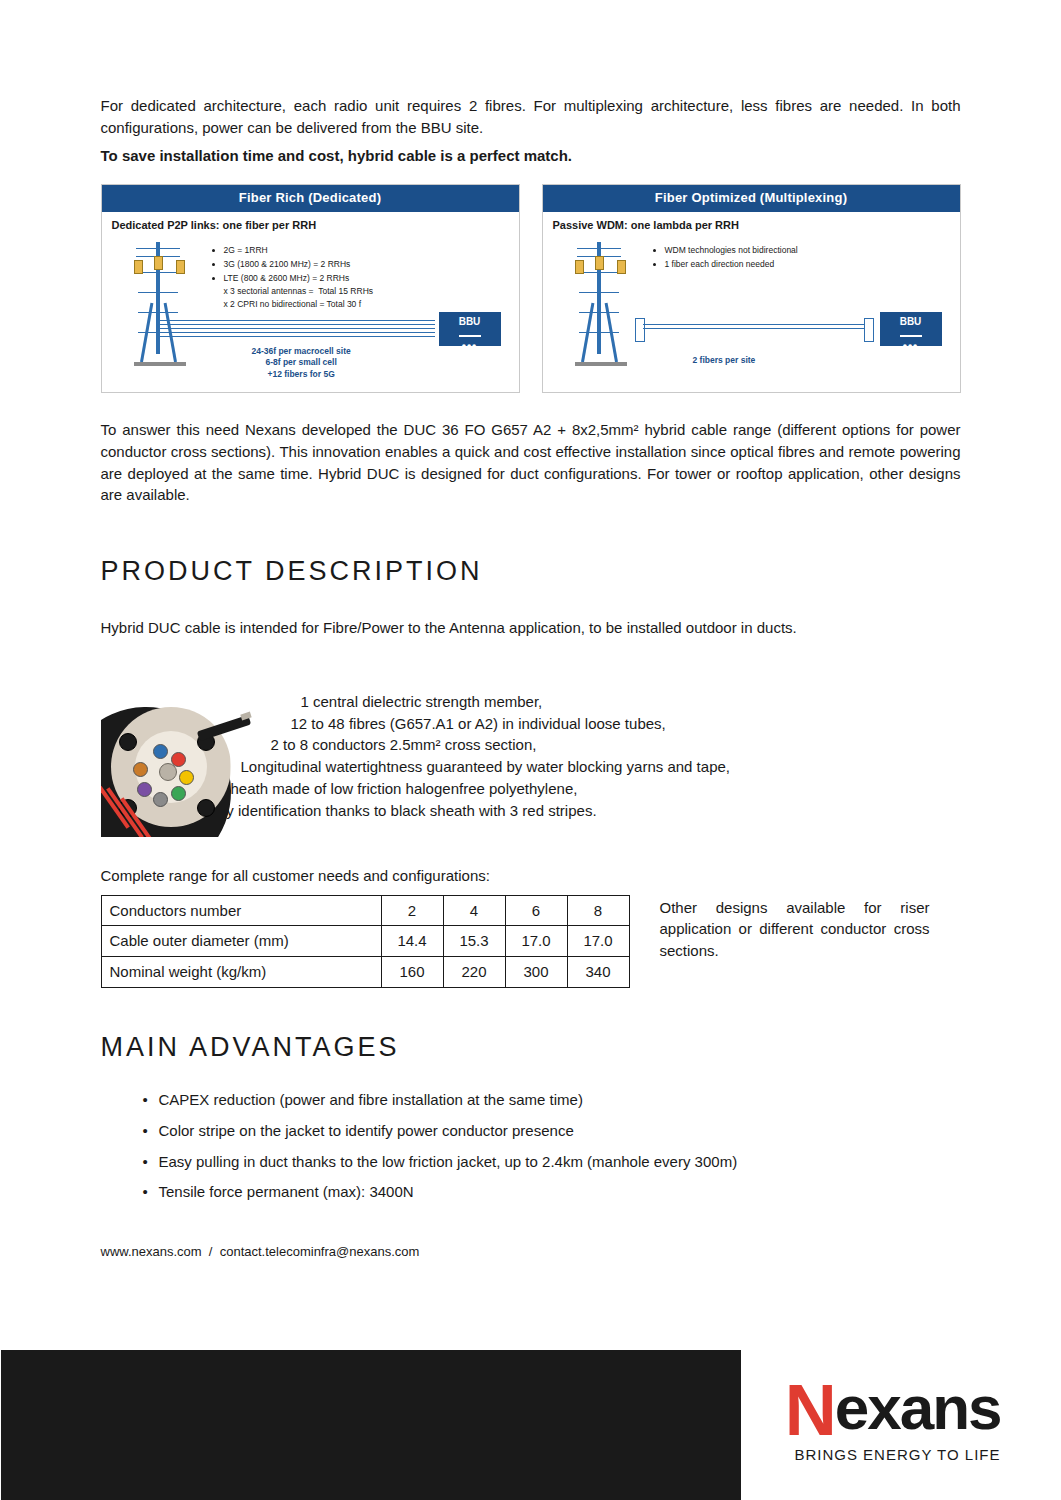For dedicated architecture, each radio unit requires 2 fibres. For multiplexing architecture, less fibres are needed. In both configurations, power can be delivered from the BBU site.
To save installation time and cost, hybrid cable is a perfect match.
Fiber Rich (Dedicated)
Dedicated P2P links: one fiber per RRH
2G = 1RRH
3G (1800 & 2100 MHz) = 2 RRHs
LTE (800 & 2600 MHz) = 2 RRHs
x 3 sectorial antennas = Total 15 RRHs
x 2 CPRI no bidirectional = Total 30 f
BBU
•••
24-36f per macrocell site
6-8f per small cell
+12 fibers for 5G
Fiber Optimized (Multiplexing)
Passive WDM: one lambda per RRH
WDM technologies not bidirectional
1 fiber each direction needed
BBU
•••
2 fibers per site
To answer this need Nexans developed the DUC 36 FO G657 A2 + 8x2,5mm² hybrid cable range (different options for power conductor cross sections). This innovation enables a quick and cost effective installation since optical fibres and remote powering are deployed at the same time. Hybrid DUC is designed for duct configurations. For tower or rooftop application, other designs are available.
PRODUCT DESCRIPTION
Hybrid DUC cable is intended for Fibre/Power to the Antenna application, to be installed outdoor in ducts.
1 central dielectric strength member,
12 to 48 fibres (G657.A1 or A2) in individual loose tubes,
2 to 8 conductors 2.5mm² cross section,
Longitudinal watertightness guaranteed by water blocking yarns and tape,
Sheath made of low friction halogenfree polyethylene,
Easy identification thanks to black sheath with 3 red stripes.
Complete range for all customer needs and configurations:
| Conductors number | 2 | 4 | 6 | 8 |
| Cable outer diameter (mm) | 14.4 | 15.3 | 17.0 | 17.0 |
| Nominal weight (kg/km) | 160 | 220 | 300 | 340 |
Other designs available for riser application or different conductor cross sections.
MAIN ADVANTAGES
CAPEX reduction (power and fibre installation at the same time)
Color stripe on the jacket to identify power conductor presence
Easy pulling in duct thanks to the low friction jacket, up to 2.4km (manhole every 300m)
Tensile force permanent (max): 3400N
www.nexans.com / contact.telecominfra@nexans.com
Nexans
BRINGS ENERGY TO LIFE